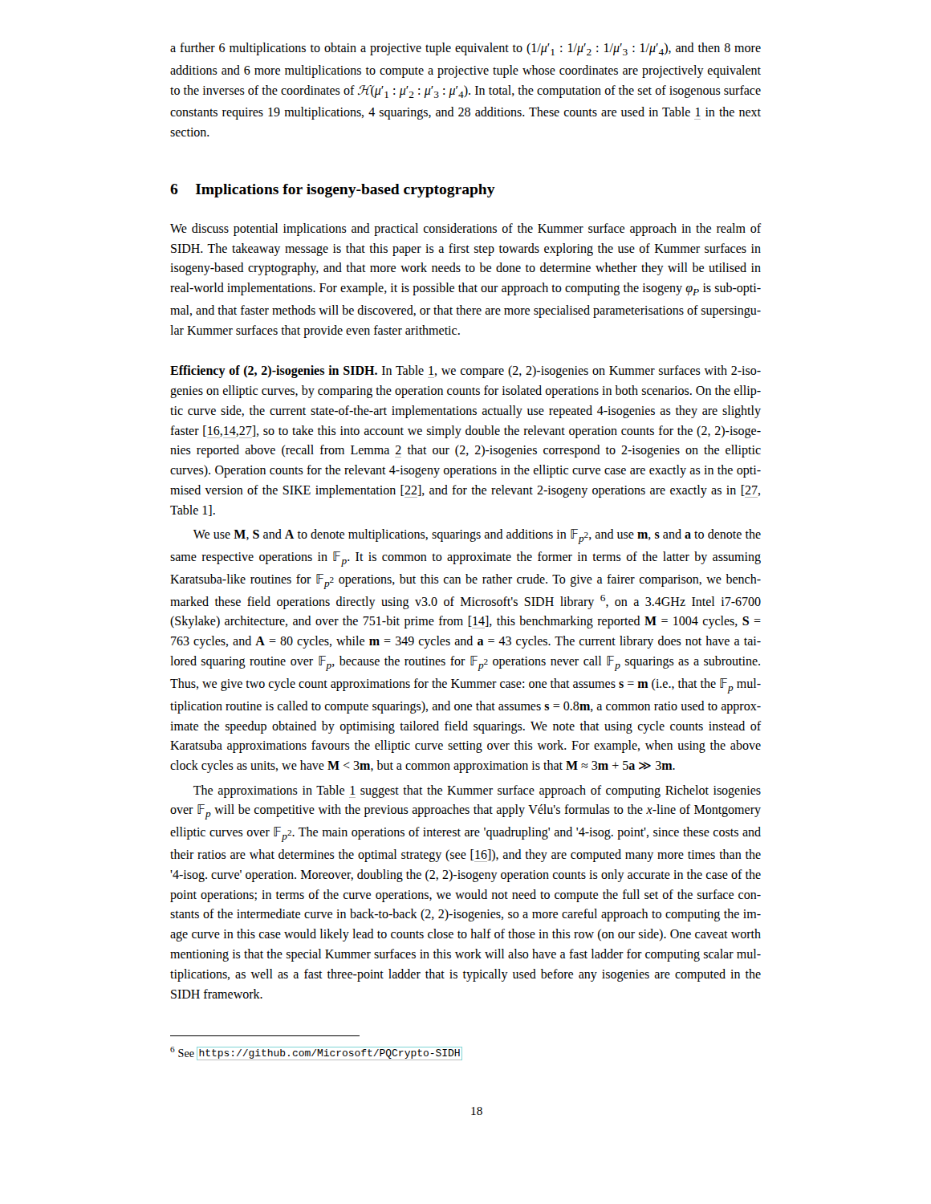a further 6 multiplications to obtain a projective tuple equivalent to (1/μ′1 : 1/μ′2 : 1/μ′3 : 1/μ′4), and then 8 more additions and 6 more multiplications to compute a projective tuple whose coordinates are projectively equivalent to the inverses of the coordinates of ℋ(μ′1 : μ′2 : μ′3 : μ′4). In total, the computation of the set of isogenous surface constants requires 19 multiplications, 4 squarings, and 28 additions. These counts are used in Table 1 in the next section.
6 Implications for isogeny-based cryptography
We discuss potential implications and practical considerations of the Kummer surface approach in the realm of SIDH. The takeaway message is that this paper is a first step towards exploring the use of Kummer surfaces in isogeny-based cryptography, and that more work needs to be done to determine whether they will be utilised in real-world implementations. For example, it is possible that our approach to computing the isogeny φP is sub-optimal, and that faster methods will be discovered, or that there are more specialised parameterisations of supersingular Kummer surfaces that provide even faster arithmetic.
Efficiency of (2, 2)-isogenies in SIDH. In Table 1, we compare (2, 2)-isogenies on Kummer surfaces with 2-isogenies on elliptic curves, by comparing the operation counts for isolated operations in both scenarios. On the elliptic curve side, the current state-of-the-art implementations actually use repeated 4-isogenies as they are slightly faster [16,14,27], so to take this into account we simply double the relevant operation counts for the (2, 2)-isogenies reported above (recall from Lemma 2 that our (2, 2)-isogenies correspond to 2-isogenies on the elliptic curves). Operation counts for the relevant 4-isogeny operations in the elliptic curve case are exactly as in the optimised version of the SIKE implementation [22], and for the relevant 2-isogeny operations are exactly as in [27, Table 1].
We use M, S and A to denote multiplications, squarings and additions in 𝔽p2, and use m, s and a to denote the same respective operations in 𝔽p. It is common to approximate the former in terms of the latter by assuming Karatsuba-like routines for 𝔽p2 operations, but this can be rather crude. To give a fairer comparison, we benchmarked these field operations directly using v3.0 of Microsoft's SIDH library 6, on a 3.4GHz Intel i7-6700 (Skylake) architecture, and over the 751-bit prime from [14], this benchmarking reported M = 1004 cycles, S = 763 cycles, and A = 80 cycles, while m = 349 cycles and a = 43 cycles. The current library does not have a tailored squaring routine over 𝔽p, because the routines for 𝔽p2 operations never call 𝔽p squarings as a subroutine. Thus, we give two cycle count approximations for the Kummer case: one that assumes s = m (i.e., that the 𝔽p multiplication routine is called to compute squarings), and one that assumes s = 0.8m, a common ratio used to approximate the speedup obtained by optimising tailored field squarings. We note that using cycle counts instead of Karatsuba approximations favours the elliptic curve setting over this work. For example, when using the above clock cycles as units, we have M < 3m, but a common approximation is that M ≈ 3m + 5a ≫ 3m.
The approximations in Table 1 suggest that the Kummer surface approach of computing Richelot isogenies over 𝔽p will be competitive with the previous approaches that apply Vélu's formulas to the x-line of Montgomery elliptic curves over 𝔽p2. The main operations of interest are 'quadrupling' and '4-isog. point', since these costs and their ratios are what determines the optimal strategy (see [16]), and they are computed many more times than the '4-isog. curve' operation. Moreover, doubling the (2, 2)-isogeny operation counts is only accurate in the case of the point operations; in terms of the curve operations, we would not need to compute the full set of the surface constants of the intermediate curve in back-to-back (2, 2)-isogenies, so a more careful approach to computing the image curve in this case would likely lead to counts close to half of those in this row (on our side). One caveat worth mentioning is that the special Kummer surfaces in this work will also have a fast ladder for computing scalar multiplications, as well as a fast three-point ladder that is typically used before any isogenies are computed in the SIDH framework.
6 See https://github.com/Microsoft/PQCrypto-SIDH
18